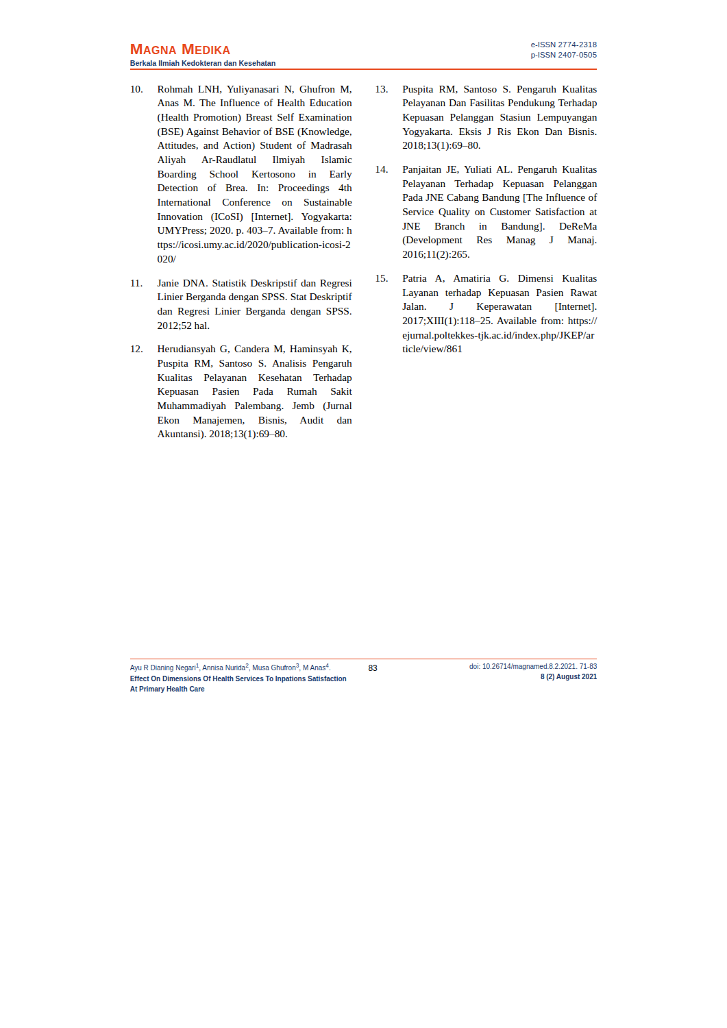Magna Medika
Berkala Ilmiah Kedokteran dan Kesehatan
e-ISSN 2774-2318
p-ISSN 2407-0505
10. Rohmah LNH, Yuliyanasari N, Ghufron M, Anas M. The Influence of Health Education (Health Promotion) Breast Self Examination (BSE) Against Behavior of BSE (Knowledge, Attitudes, and Action) Student of Madrasah Aliyah Ar-Raudlatul Ilmiyah Islamic Boarding School Kertosono in Early Detection of Brea. In: Proceedings 4th International Conference on Sustainable Innovation (ICoSI) [Internet]. Yogyakarta: UMYPress; 2020. p. 403–7. Available from: https://icosi.umy.ac.id/2020/publication-icosi-2020/
11. Janie DNA. Statistik Deskripstif dan Regresi Linier Berganda dengan SPSS. Stat Deskriptif dan Regresi Linier Berganda dengan SPSS. 2012;52 hal.
12. Herudiansyah G, Candera M, Haminsyah K, Puspita RM, Santoso S. Analisis Pengaruh Kualitas Pelayanan Kesehatan Terhadap Kepuasan Pasien Pada Rumah Sakit Muhammadiyah Palembang. Jemb (Jurnal Ekon Manajemen, Bisnis, Audit dan Akuntansi). 2018;13(1):69–80.
13. Puspita RM, Santoso S. Pengaruh Kualitas Pelayanan Dan Fasilitas Pendukung Terhadap Kepuasan Pelanggan Stasiun Lempuyangan Yogyakarta. Eksis J Ris Ekon Dan Bisnis. 2018;13(1):69–80.
14. Panjaitan JE, Yuliati AL. Pengaruh Kualitas Pelayanan Terhadap Kepuasan Pelanggan Pada JNE Cabang Bandung [The Influence of Service Quality on Customer Satisfaction at JNE Branch in Bandung]. DeReMa (Development Res Manag J Manaj. 2016;11(2):265.
15. Patria A, Amatiria G. Dimensi Kualitas Layanan terhadap Kepuasan Pasien Rawat Jalan. J Keperawatan [Internet]. 2017;XIII(1):118–25. Available from: https://ejurnal.poltekkes-tjk.ac.id/index.php/JKEP/article/view/861
Ayu R Dianing Negari1, Annisa Nurida2, Musa Ghufron3, M Anas4.
Effect On Dimensions Of Health Services To Inpations Satisfaction At Primary Health Care
83
doi: 10.26714/magnamed.8.2.2021. 71-83
8 (2) August 2021